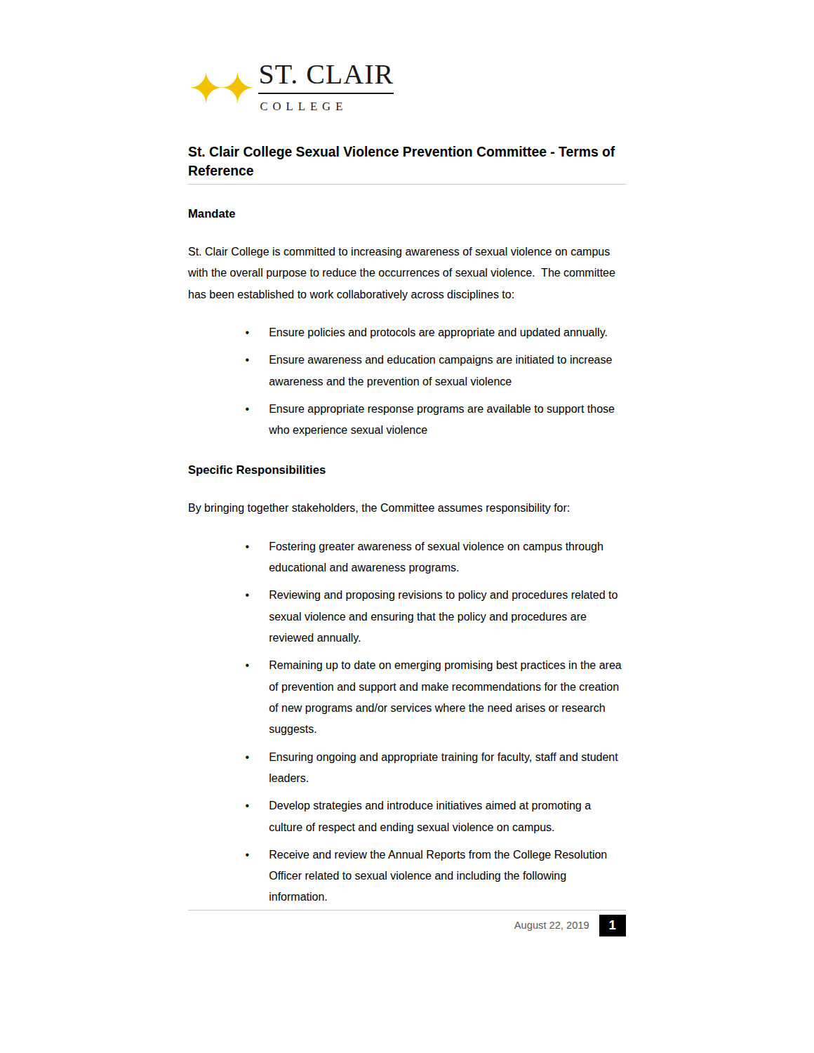✦✦ ST. CLAIR
COLLEGE
St. Clair College Sexual Violence Prevention Committee - Terms of Reference
Mandate
St. Clair College is committed to increasing awareness of sexual violence on campus with the overall purpose to reduce the occurrences of sexual violence. The committee has been established to work collaboratively across disciplines to:
Ensure policies and protocols are appropriate and updated annually.
Ensure awareness and education campaigns are initiated to increase awareness and the prevention of sexual violence
Ensure appropriate response programs are available to support those who experience sexual violence
Specific Responsibilities
By bringing together stakeholders, the Committee assumes responsibility for:
Fostering greater awareness of sexual violence on campus through educational and awareness programs.
Reviewing and proposing revisions to policy and procedures related to sexual violence and ensuring that the policy and procedures are reviewed annually.
Remaining up to date on emerging promising best practices in the area of prevention and support and make recommendations for the creation of new programs and/or services where the need arises or research suggests.
Ensuring ongoing and appropriate training for faculty, staff and student leaders.
Develop strategies and introduce initiatives aimed at promoting a culture of respect and ending sexual violence on campus.
Receive and review the Annual Reports from the College Resolution Officer related to sexual violence and including the following information.
August 22, 2019 1